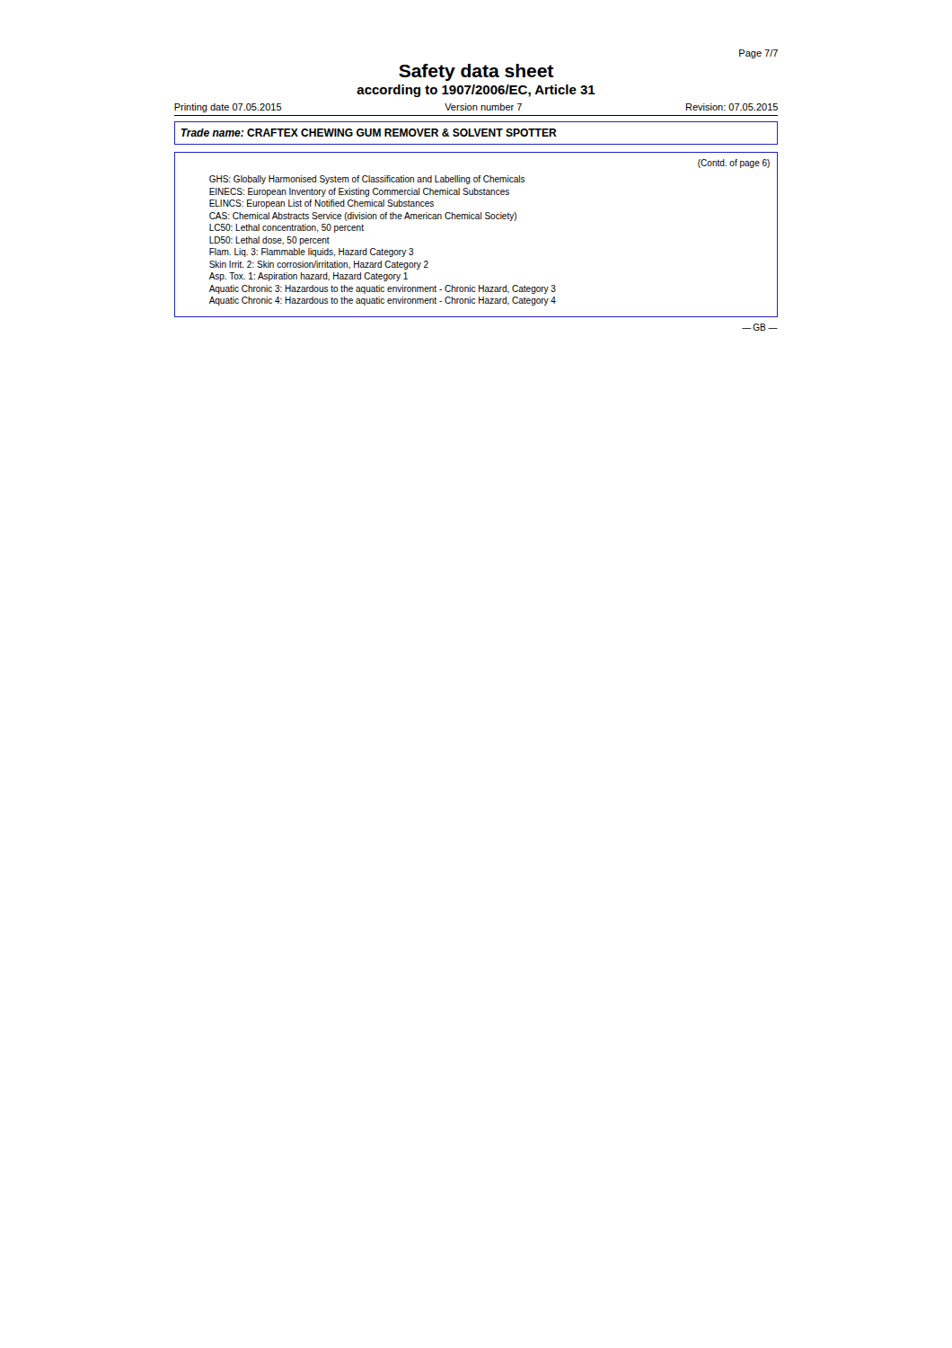Page 7/7
Safety data sheet
according to 1907/2006/EC, Article 31
Printing date 07.05.2015 Version number 7 Revision: 07.05.2015
Trade name: CRAFTEX CHEWING GUM REMOVER & SOLVENT SPOTTER
(Contd. of page 6)
GHS: Globally Harmonised System of Classification and Labelling of Chemicals
EINECS: European Inventory of Existing Commercial Chemical Substances
ELINCS: European List of Notified Chemical Substances
CAS: Chemical Abstracts Service (division of the American Chemical Society)
LC50: Lethal concentration, 50 percent
LD50: Lethal dose, 50 percent
Flam. Liq. 3: Flammable liquids, Hazard Category 3
Skin Irrit. 2: Skin corrosion/irritation, Hazard Category 2
Asp. Tox. 1: Aspiration hazard, Hazard Category 1
Aquatic Chronic 3: Hazardous to the aquatic environment - Chronic Hazard, Category 3
Aquatic Chronic 4: Hazardous to the aquatic environment - Chronic Hazard, Category 4
— GB —